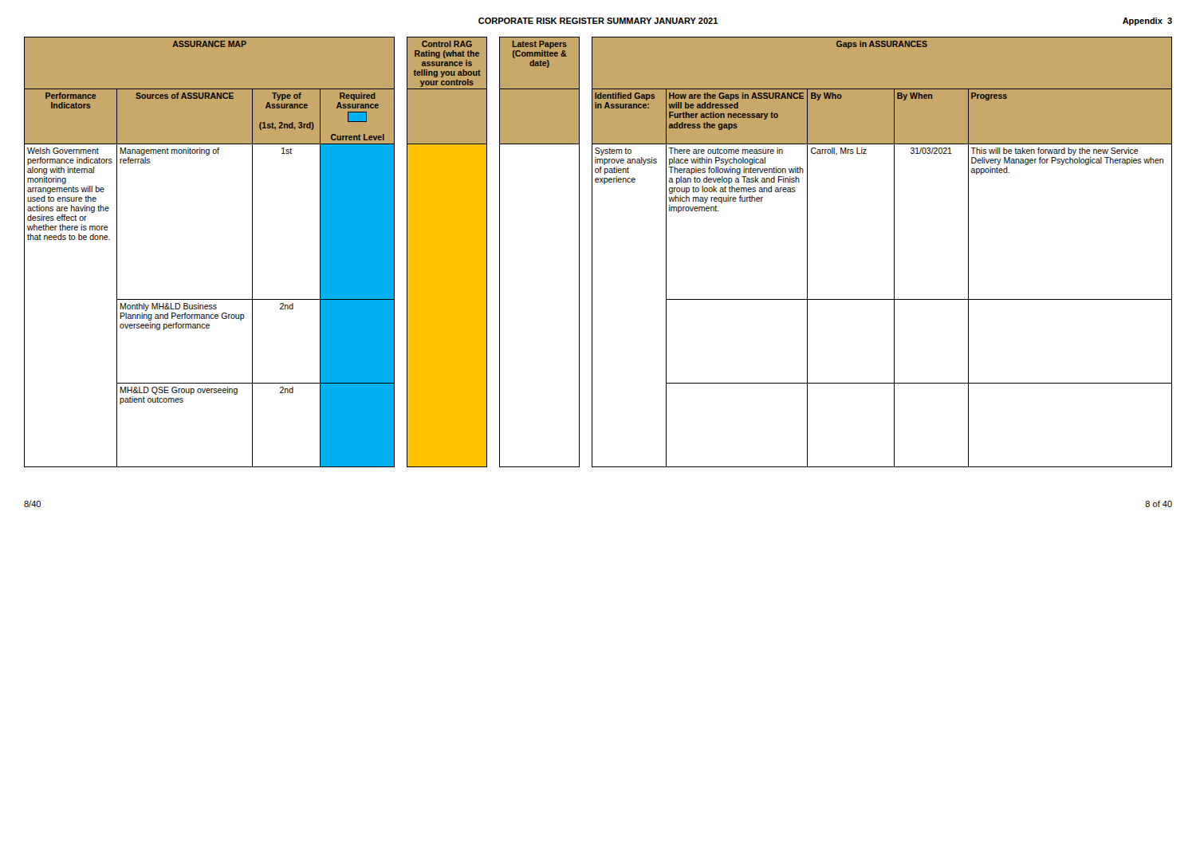CORPORATE RISK REGISTER SUMMARY JANUARY 2021 Appendix 3
| ASSURANCE MAP | | Control RAG Rating (what the assurance is telling you about your controls | | Latest Papers (Committee & date) | | Gaps in ASSURANCES |
| Performance Indicators | Sources of ASSURANCE | Type of Assurance (1st, 2nd, 3rd) | Required Assurance Current Level | | | | | | Identified Gaps in Assurance: | How are the Gaps in ASSURANCE will be addressed Further action necessary to address the gaps | By Who | By When | Progress |
| Welsh Government performance indicators along with internal monitoring arrangements will be used to ensure the actions are having the desires effect or whether there is more that needs to be done. | Management monitoring of referrals | 1st | | | | | | | System to improve analysis of patient experience | There are outcome measure in place within Psychological Therapies following intervention with a plan to develop a Task and Finish group to look at themes and areas which may require further improvement. | Carroll, Mrs Liz | 31/03/2021 | This will be taken forward by the new Service Delivery Manager for Psychological Therapies when appointed. |
| Monthly MH&LD Business Planning and Performance Group overseeing performance | 2nd | | | | | | | | |
| MH&LD QSE Group overseeing patient outcomes | 2nd | | | | | | | | |
8/40
8 of 40